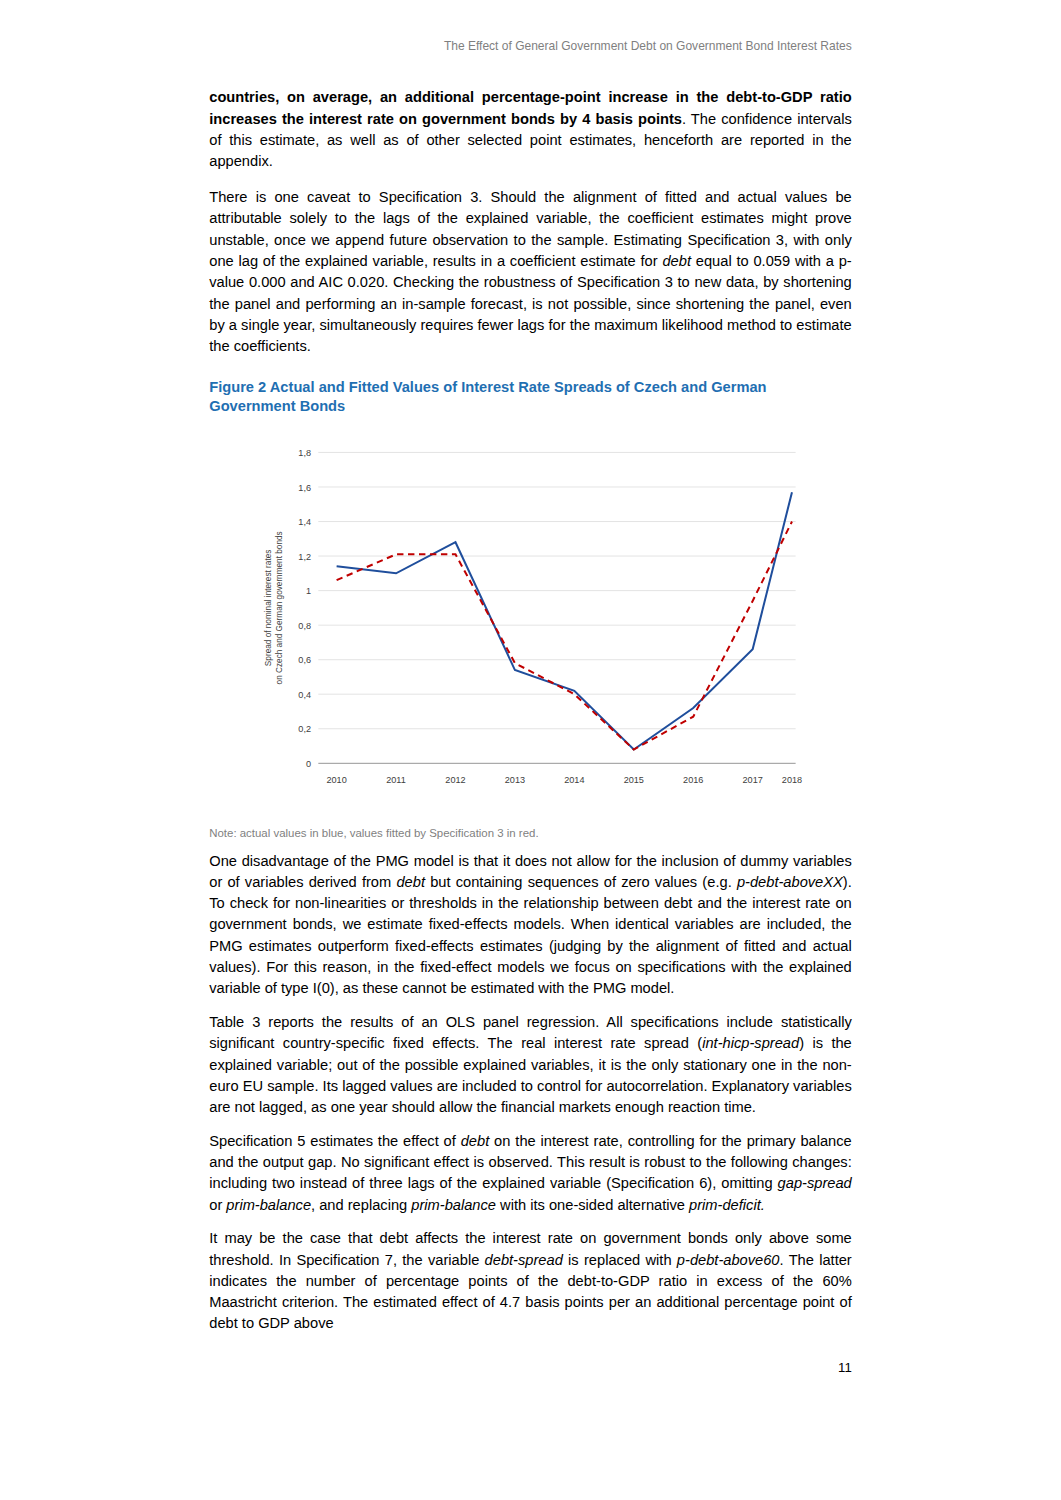The Effect of General Government Debt on Government Bond Interest Rates
countries, on average, an additional percentage-point increase in the debt-to-GDP ratio increases the interest rate on government bonds by 4 basis points. The confidence intervals of this estimate, as well as of other selected point estimates, henceforth are reported in the appendix.
There is one caveat to Specification 3. Should the alignment of fitted and actual values be attributable solely to the lags of the explained variable, the coefficient estimates might prove unstable, once we append future observation to the sample. Estimating Specification 3, with only one lag of the explained variable, results in a coefficient estimate for debt equal to 0.059 with a p-value 0.000 and AIC 0.020. Checking the robustness of Specification 3 to new data, by shortening the panel and performing an in-sample forecast, is not possible, since shortening the panel, even by a single year, simultaneously requires fewer lags for the maximum likelihood method to estimate the coefficients.
Figure 2 Actual and Fitted Values of Interest Rate Spreads of Czech and German Government Bonds
Actual and Fitted Values of Interest Rate Spreads of Czech and German Government Bonds Actual values (solid blue) start near 1.14 in 2010, rise to about 1.28 in 2012, fall to about 0.08 in 2015, then rise to about 1.57 in 2018. Fitted values (dashed red) follow a similar path, starting near 1.06 in 2010, peaking near 1.21 in 2011–2012, bottoming near 0.08 in 2015, and rising to about 1.40 in 2018. 1,8 1,6 1,4 1,2 1 0,8 0,6 0,4 0,2 0 2010 2011 2012 2013 2014 2015 2016 2017 2018 Spread of nominal interest rates on Czech and German government bonds
Note: actual values in blue, values fitted by Specification 3 in red.
One disadvantage of the PMG model is that it does not allow for the inclusion of dummy variables or of variables derived from debt but containing sequences of zero values (e.g. p-debt-aboveXX). To check for non-linearities or thresholds in the relationship between debt and the interest rate on government bonds, we estimate fixed-effects models. When identical variables are included, the PMG estimates outperform fixed-effects estimates (judging by the alignment of fitted and actual values). For this reason, in the fixed-effect models we focus on specifications with the explained variable of type I(0), as these cannot be estimated with the PMG model.
Table 3 reports the results of an OLS panel regression. All specifications include statistically significant country-specific fixed effects. The real interest rate spread (int-hicp-spread) is the explained variable; out of the possible explained variables, it is the only stationary one in the non-euro EU sample. Its lagged values are included to control for autocorrelation. Explanatory variables are not lagged, as one year should allow the financial markets enough reaction time.
Specification 5 estimates the effect of debt on the interest rate, controlling for the primary balance and the output gap. No significant effect is observed. This result is robust to the following changes: including two instead of three lags of the explained variable (Specification 6), omitting gap-spread or prim-balance, and replacing prim-balance with its one-sided alternative prim-deficit.
It may be the case that debt affects the interest rate on government bonds only above some threshold. In Specification 7, the variable debt-spread is replaced with p-debt-above60. The latter indicates the number of percentage points of the debt-to-GDP ratio in excess of the 60% Maastricht criterion. The estimated effect of 4.7 basis points per an additional percentage point of debt to GDP above
11